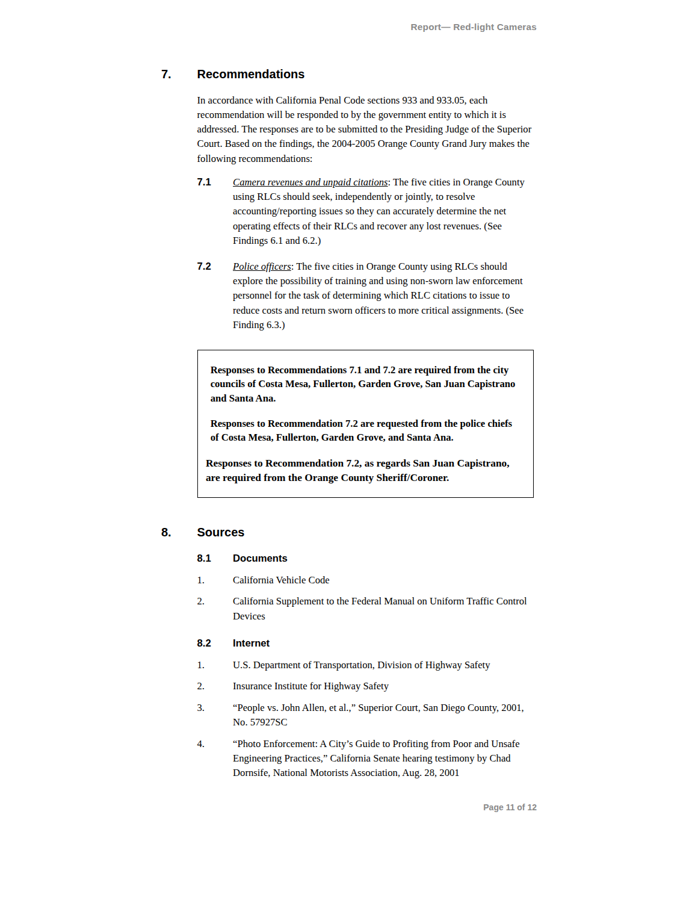Report— Red-light Cameras
7. Recommendations
In accordance with California Penal Code sections 933 and 933.05, each recommendation will be responded to by the government entity to which it is addressed. The responses are to be submitted to the Presiding Judge of the Superior Court. Based on the findings, the 2004-2005 Orange County Grand Jury makes the following recommendations:
7.1
Camera revenues and unpaid citations: The five cities in Orange County using RLCs should seek, independently or jointly, to resolve accounting/reporting issues so they can accurately determine the net operating effects of their RLCs and recover any lost revenues. (See Findings 6.1 and 6.2.)
7.2
Police officers: The five cities in Orange County using RLCs should explore the possibility of training and using non-sworn law enforcement personnel for the task of determining which RLC citations to issue to reduce costs and return sworn officers to more critical assignments. (See Finding 6.3.)
Responses to Recommendations 7.1 and 7.2 are required from the city councils of Costa Mesa, Fullerton, Garden Grove, San Juan Capistrano and Santa Ana.
Responses to Recommendation 7.2 are requested from the police chiefs of Costa Mesa, Fullerton, Garden Grove, and Santa Ana.
Responses to Recommendation 7.2, as regards San Juan Capistrano, are required from the Orange County Sheriff/Coroner.
8. Sources
8.1 Documents
1. California Vehicle Code
2. California Supplement to the Federal Manual on Uniform Traffic Control Devices
8.2 Internet
1. U.S. Department of Transportation, Division of Highway Safety
2. Insurance Institute for Highway Safety
3.“People vs. John Allen, et al.,” Superior Court, San Diego County, 2001,
No. 57927SC
4.“Photo Enforcement: A City’s Guide to Profiting from Poor and Unsafe Engineering Practices,” California Senate hearing testimony by Chad Dornsife, National Motorists Association, Aug. 28, 2001
Page 11 of 12